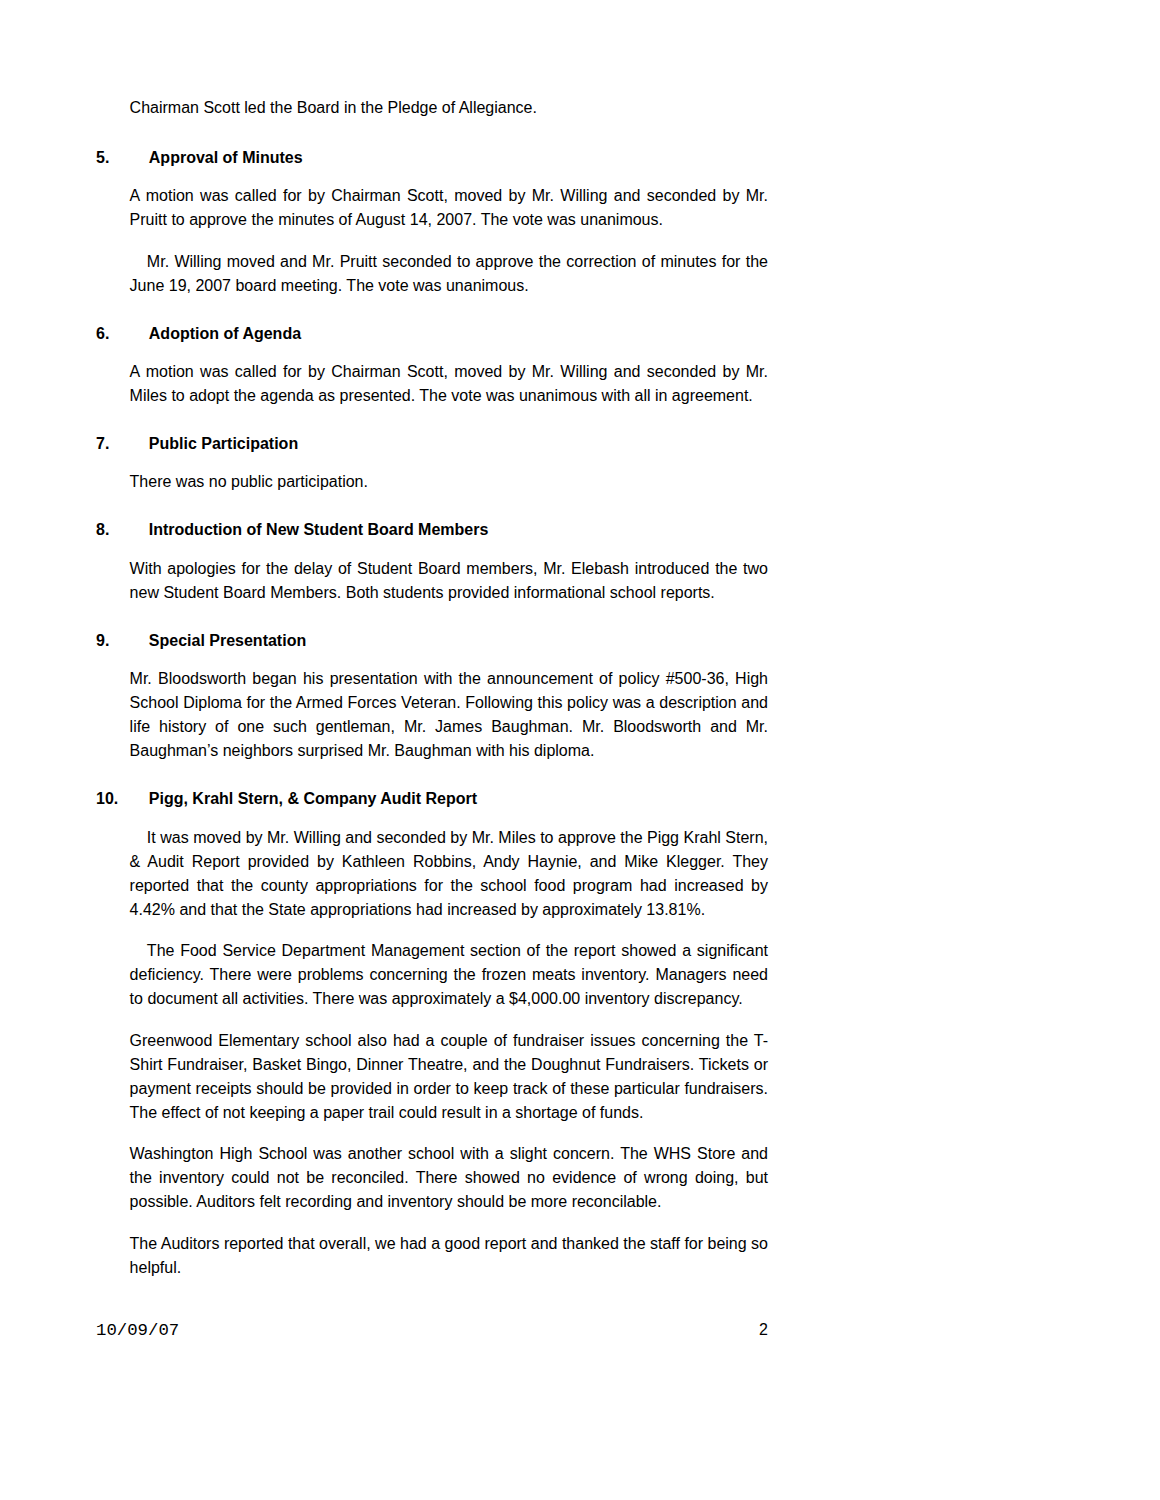Chairman Scott led the Board in the Pledge of Allegiance.
5. Approval of Minutes
A motion was called for by Chairman Scott, moved by Mr. Willing and seconded by Mr. Pruitt to approve the minutes of August 14, 2007. The vote was unanimous.
Mr. Willing moved and Mr. Pruitt seconded to approve the correction of minutes for the June 19, 2007 board meeting. The vote was unanimous.
6. Adoption of Agenda
A motion was called for by Chairman Scott, moved by Mr. Willing and seconded by Mr. Miles to adopt the agenda as presented. The vote was unanimous with all in agreement.
7. Public Participation
There was no public participation.
8. Introduction of New Student Board Members
With apologies for the delay of Student Board members, Mr. Elebash introduced the two new Student Board Members. Both students provided informational school reports.
9. Special Presentation
Mr. Bloodsworth began his presentation with the announcement of policy #500-36, High School Diploma for the Armed Forces Veteran. Following this policy was a description and life history of one such gentleman, Mr. James Baughman. Mr. Bloodsworth and Mr. Baughman’s neighbors surprised Mr. Baughman with his diploma.
10. Pigg, Krahl Stern, & Company Audit Report
It was moved by Mr. Willing and seconded by Mr. Miles to approve the Pigg Krahl Stern, & Audit Report provided by Kathleen Robbins, Andy Haynie, and Mike Klegger. They reported that the county appropriations for the school food program had increased by 4.42% and that the State appropriations had increased by approximately 13.81%.
The Food Service Department Management section of the report showed a significant deficiency. There were problems concerning the frozen meats inventory. Managers need to document all activities. There was approximately a $4,000.00 inventory discrepancy.
Greenwood Elementary school also had a couple of fundraiser issues concerning the T-Shirt Fundraiser, Basket Bingo, Dinner Theatre, and the Doughnut Fundraisers. Tickets or payment receipts should be provided in order to keep track of these particular fundraisers. The effect of not keeping a paper trail could result in a shortage of funds.
Washington High School was another school with a slight concern. The WHS Store and the inventory could not be reconciled. There showed no evidence of wrong doing, but possible. Auditors felt recording and inventory should be more reconcilable.
The Auditors reported that overall, we had a good report and thanked the staff for being so helpful.
10/09/07 2